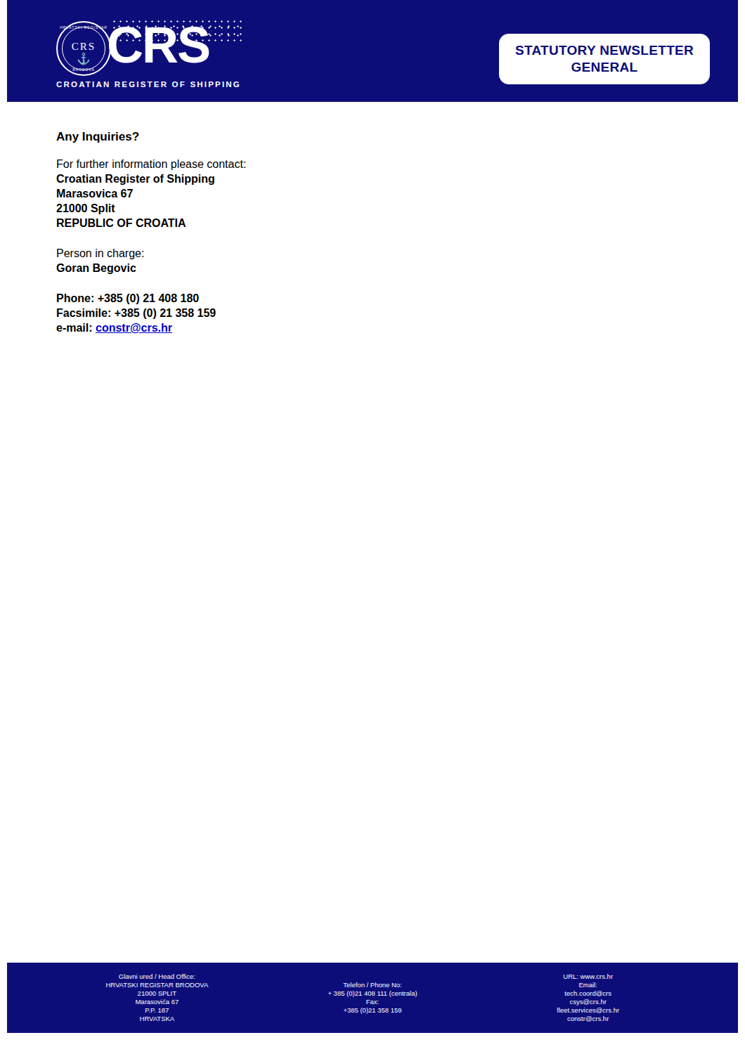HRVATSKI REGISTAR
CRS
⚓
BRODOVA
CRS
CROATIAN REGISTER OF SHIPPING
STATUTORY NEWSLETTER
GENERAL
Any Inquiries?
For further information please contact:
Croatian Register of Shipping
Marasovica 67
21000 Split
REPUBLIC OF CROATIA
Person in charge:
Goran Begovic
Phone: +385 (0) 21 408 180
Facsimile: +385 (0) 21 358 159
e-mail: constr@crs.hr
Glavni ured / Head Office:
HRVATSKI REGISTAR BRODOVA
21000 SPLIT
Marasovića 67
P.P. 187
HRVATSKA
Telefon / Phone No:
+ 385 (0)21 408 111 (centrala)
Fax:
+385 (0)21 358 159
URL: www.crs.hr
Email:
tech.coord@crs
csys@crs.hr
fleet.services@crs.hr
constr@crs.hr